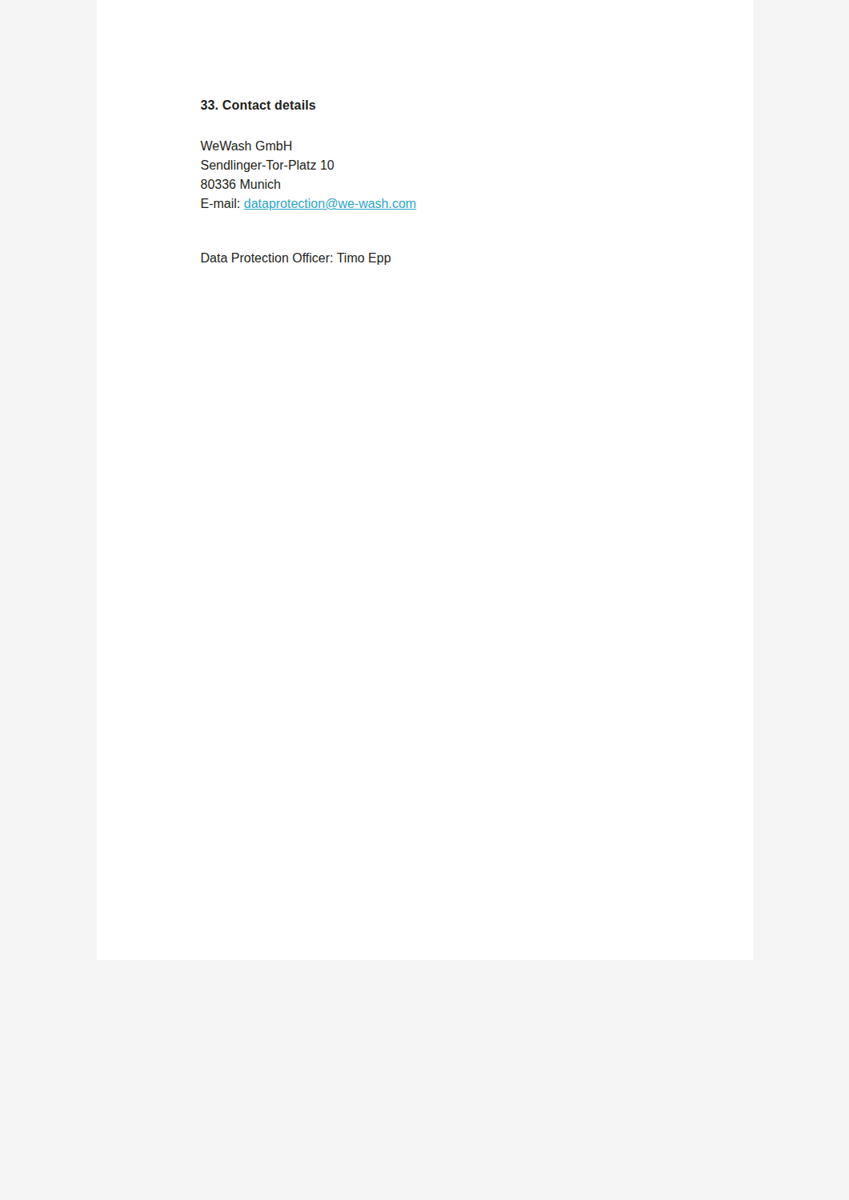33. Contact details
WeWash GmbH
Sendlinger-Tor-Platz 10
80336 Munich
E-mail: dataprotection@we-wash.com
Data Protection Officer: Timo Epp